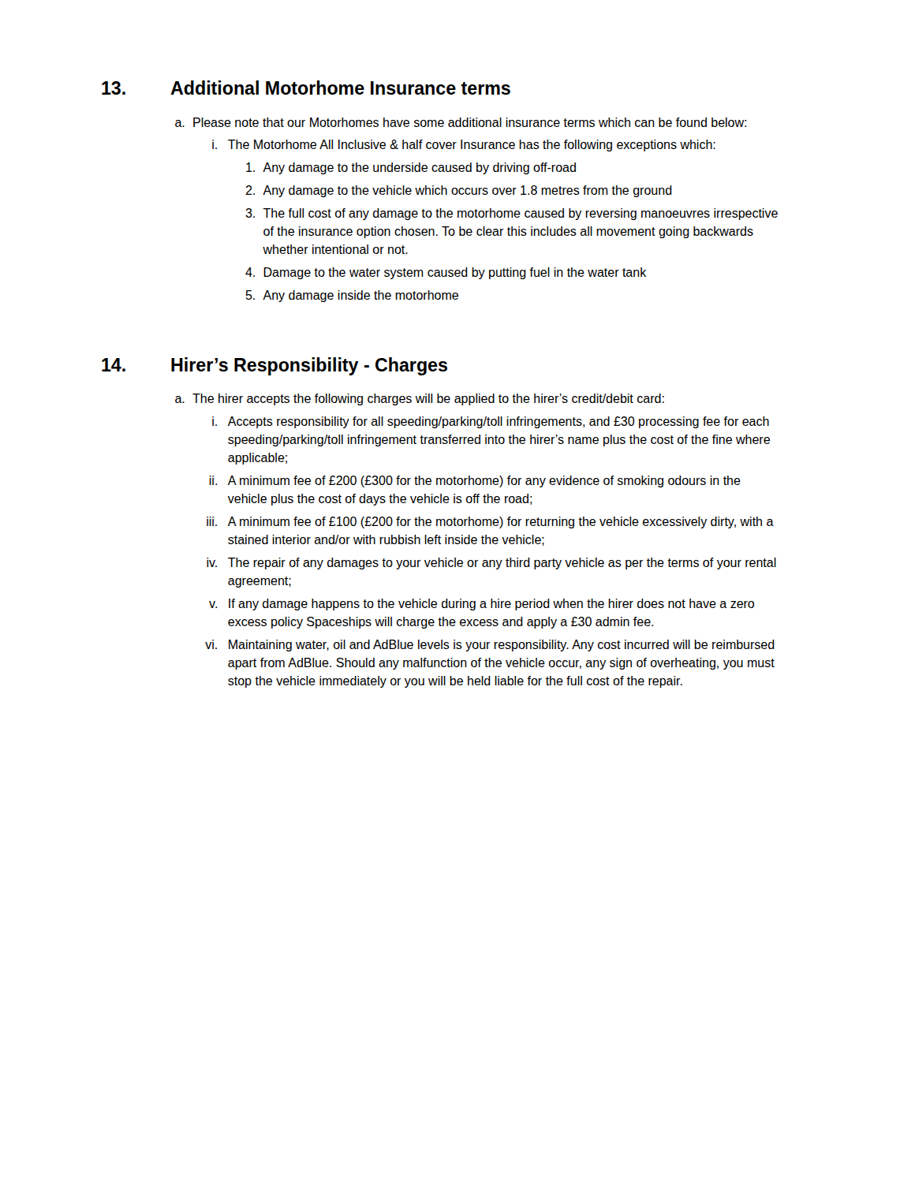13. Additional Motorhome Insurance terms
Please note that our Motorhomes have some additional insurance terms which can be found below:
The Motorhome All Inclusive & half cover Insurance has the following exceptions which:
Any damage to the underside caused by driving off-road
Any damage to the vehicle which occurs over 1.8 metres from the ground
The full cost of any damage to the motorhome caused by reversing manoeuvres irrespective of the insurance option chosen. To be clear this includes all movement going backwards whether intentional or not.
Damage to the water system caused by putting fuel in the water tank
Any damage inside the motorhome
14. Hirer’s Responsibility - Charges
The hirer accepts the following charges will be applied to the hirer’s credit/debit card:
Accepts responsibility for all speeding/parking/toll infringements, and £30 processing fee for each speeding/parking/toll infringement transferred into the hirer’s name plus the cost of the fine where applicable;
A minimum fee of £200 (£300 for the motorhome) for any evidence of smoking odours in the vehicle plus the cost of days the vehicle is off the road;
A minimum fee of £100 (£200 for the motorhome) for returning the vehicle excessively dirty, with a stained interior and/or with rubbish left inside the vehicle;
The repair of any damages to your vehicle or any third party vehicle as per the terms of your rental agreement;
If any damage happens to the vehicle during a hire period when the hirer does not have a zero excess policy Spaceships will charge the excess and apply a £30 admin fee.
Maintaining water, oil and AdBlue levels is your responsibility. Any cost incurred will be reimbursed apart from AdBlue. Should any malfunction of the vehicle occur, any sign of overheating, you must stop the vehicle immediately or you will be held liable for the full cost of the repair.